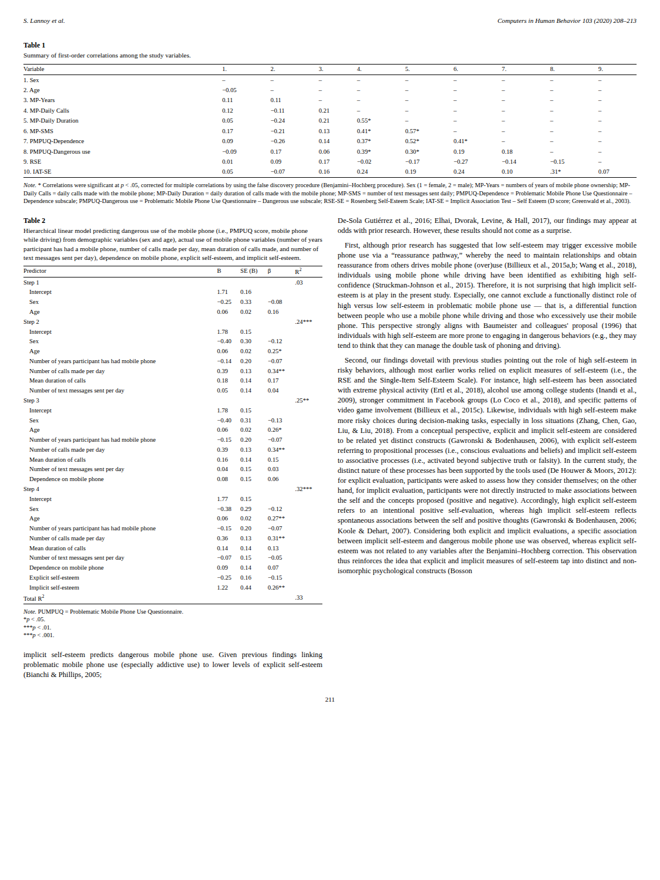S. Lannoy et al.
Computers in Human Behavior 103 (2020) 208–213
Table 1
Summary of first-order correlations among the study variables.
| Variable | 1. | 2. | 3. | 4. | 5. | 6. | 7. | 8. | 9. |
| --- | --- | --- | --- | --- | --- | --- | --- | --- | --- |
| 1. Sex | – | – | – | – | – | – | – | – | – |
| 2. Age | −0.05 | – | – | – | – | – | – | – | – |
| 3. MP-Years | 0.11 | 0.11 | – | – | – | – | – | – | – |
| 4. MP-Daily Calls | 0.12 | −0.11 | 0.21 | – | – | – | – | – | – |
| 5. MP-Daily Duration | 0.05 | −0.24 | 0.21 | 0.55* | – | – | – | – | – |
| 6. MP-SMS | 0.17 | −0.21 | 0.13 | 0.41* | 0.57* | – | – | – | – |
| 7. PMPUQ-Dependence | 0.09 | −0.26 | 0.14 | 0.37* | 0.52* | 0.41* | – | – | – |
| 8. PMPUQ-Dangerous use | −0.09 | 0.17 | 0.06 | 0.39* | 0.30* | 0.19 | 0.18 | – | – |
| 9. RSE | 0.01 | 0.09 | 0.17 | −0.02 | −0.17 | −0.27 | −0.14 | −0.15 | – |
| 10. IAT-SE | 0.05 | −0.07 | 0.16 | 0.24 | 0.19 | 0.24 | 0.10 | .31* | 0.07 |
Note. * Correlations were significant at p < .05, corrected for multiple correlations by using the false discovery procedure (Benjamini–Hochberg procedure). Sex (1 = female, 2 = male); MP-Years = numbers of years of mobile phone ownership; MP-Daily Calls = daily calls made with the mobile phone; MP-Daily Duration = daily duration of calls made with the mobile phone; MP-SMS = number of text messages sent daily; PMPUQ-Dependence = Problematic Mobile Phone Use Questionnaire – Dependence subscale; PMPUQ-Dangerous use = Problematic Mobile Phone Use Questionnaire – Dangerous use subscale; RSE-SE = Rosenberg Self-Esteem Scale; IAT-SE = Implicit Association Test – Self Esteem (D score; Greenwald et al., 2003).
Table 2
Hierarchical linear model predicting dangerous use of the mobile phone (i.e., PMPUQ score, mobile phone while driving) from demographic variables (sex and age), actual use of mobile phone variables (number of years participant has had a mobile phone, number of calls made per day, mean duration of calls made, and number of text messages sent per day), dependence on mobile phone, explicit self-esteem, and implicit self-esteem.
| Predictor | B | SE (B) | β | R 2 |
| --- | --- | --- | --- | --- |
| Step 1 | | | | .03 |
| Intercept | 1.71 | 0.16 | | |
| Sex | −0.25 | 0.33 | −0.08 | |
| Age | 0.06 | 0.02 | 0.16 | |
| Step 2 | | | | .24*** |
| Intercept | 1.78 | 0.15 | | |
| Sex | −0.40 | 0.30 | −0.12 | |
| Age | 0.06 | 0.02 | 0.25* | |
| Number of years participant has had mobile phone | −0.14 | 0.20 | −0.07 | |
| Number of calls made per day | 0.39 | 0.13 | 0.34** | |
| Mean duration of calls | 0.18 | 0.14 | 0.17 | |
| Number of text messages sent per day | 0.05 | 0.14 | 0.04 | |
| Step 3 | | | | .25** |
| Intercept | 1.78 | 0.15 | | |
| Sex | −0.40 | 0.31 | −0.13 | |
| Age | 0.06 | 0.02 | 0.26* | |
| Number of years participant has had mobile phone | −0.15 | 0.20 | −0.07 | |
| Number of calls made per day | 0.39 | 0.13 | 0.34** | |
| Mean duration of calls | 0.16 | 0.14 | 0.15 | |
| Number of text messages sent per day | 0.04 | 0.15 | 0.03 | |
| Dependence on mobile phone | 0.08 | 0.15 | 0.06 | |
| Step 4 | | | | .32*** |
| Intercept | 1.77 | 0.15 | | |
| Sex | −0.38 | 0.29 | −0.12 | |
| Age | 0.06 | 0.02 | 0.27** | |
| Number of years participant has had mobile phone | −0.15 | 0.20 | −0.07 | |
| Number of calls made per day | 0.36 | 0.13 | 0.31** | |
| Mean duration of calls | 0.14 | 0.14 | 0.13 | |
| Number of text messages sent per day | −0.07 | 0.15 | −0.05 | |
| Dependence on mobile phone | 0.09 | 0.14 | 0.07 | |
| Explicit self-esteem | −0.25 | 0.16 | −0.15 | |
| Implicit self-esteem | 1.22 | 0.44 | 0.26** | |
| Total R 2 | | | | .33 |
Note. PUMPUQ = Problematic Mobile Phone Use Questionnaire.
*p < .05.
***p < .01.
***p < .001.
implicit self-esteem predicts dangerous mobile phone use. Given previous findings linking problematic mobile phone use (especially addictive use) to lower levels of explicit self-esteem (Bianchi & Phillips, 2005;
De-Sola Gutiérrez et al., 2016; Elhai, Dvorak, Levine, & Hall, 2017), our findings may appear at odds with prior research. However, these results should not come as a surprise.
First, although prior research has suggested that low self-esteem may trigger excessive mobile phone use via a “reassurance pathway,” whereby the need to maintain relationships and obtain reassurance from others drives mobile phone (over)use (Billieux et al., 2015a,b; Wang et al., 2018), individuals using mobile phone while driving have been identified as exhibiting high self-confidence (Struckman-Johnson et al., 2015). Therefore, it is not surprising that high implicit self-esteem is at play in the present study. Especially, one cannot exclude a functionally distinct role of high versus low self-esteem in problematic mobile phone use — that is, a differential function between people who use a mobile phone while driving and those who excessively use their mobile phone. This perspective strongly aligns with Baumeister and colleagues' proposal (1996) that individuals with high self-esteem are more prone to engaging in dangerous behaviors (e.g., they may tend to think that they can manage the double task of phoning and driving).
Second, our findings dovetail with previous studies pointing out the role of high self-esteem in risky behaviors, although most earlier works relied on explicit measures of self-esteem (i.e., the RSE and the Single-Item Self-Esteem Scale). For instance, high self-esteem has been associated with extreme physical activity (Ertl et al., 2018), alcohol use among college students (Inandi et al., 2009), stronger commitment in Facebook groups (Lo Coco et al., 2018), and specific patterns of video game involvement (Billieux et al., 2015c). Likewise, individuals with high self-esteem make more risky choices during decision-making tasks, especially in loss situations (Zhang, Chen, Gao, Liu, & Liu, 2018). From a conceptual perspective, explicit and implicit self-esteem are considered to be related yet distinct constructs (Gawronski & Bodenhausen, 2006), with explicit self-esteem referring to propositional processes (i.e., conscious evaluations and beliefs) and implicit self-esteem to associative processes (i.e., activated beyond subjective truth or falsity). In the current study, the distinct nature of these processes has been supported by the tools used (De Houwer & Moors, 2012): for explicit evaluation, participants were asked to assess how they consider themselves; on the other hand, for implicit evaluation, participants were not directly instructed to make associations between the self and the concepts proposed (positive and negative). Accordingly, high explicit self-esteem refers to an intentional positive self-evaluation, whereas high implicit self-esteem reflects spontaneous associations between the self and positive thoughts (Gawronski & Bodenhausen, 2006; Koole & Dehart, 2007). Considering both explicit and implicit evaluations, a specific association between implicit self-esteem and dangerous mobile phone use was observed, whereas explicit self-esteem was not related to any variables after the Benjamini–Hochberg correction. This observation thus reinforces the idea that explicit and implicit measures of self-esteem tap into distinct and non-isomorphic psychological constructs (Bosson
211